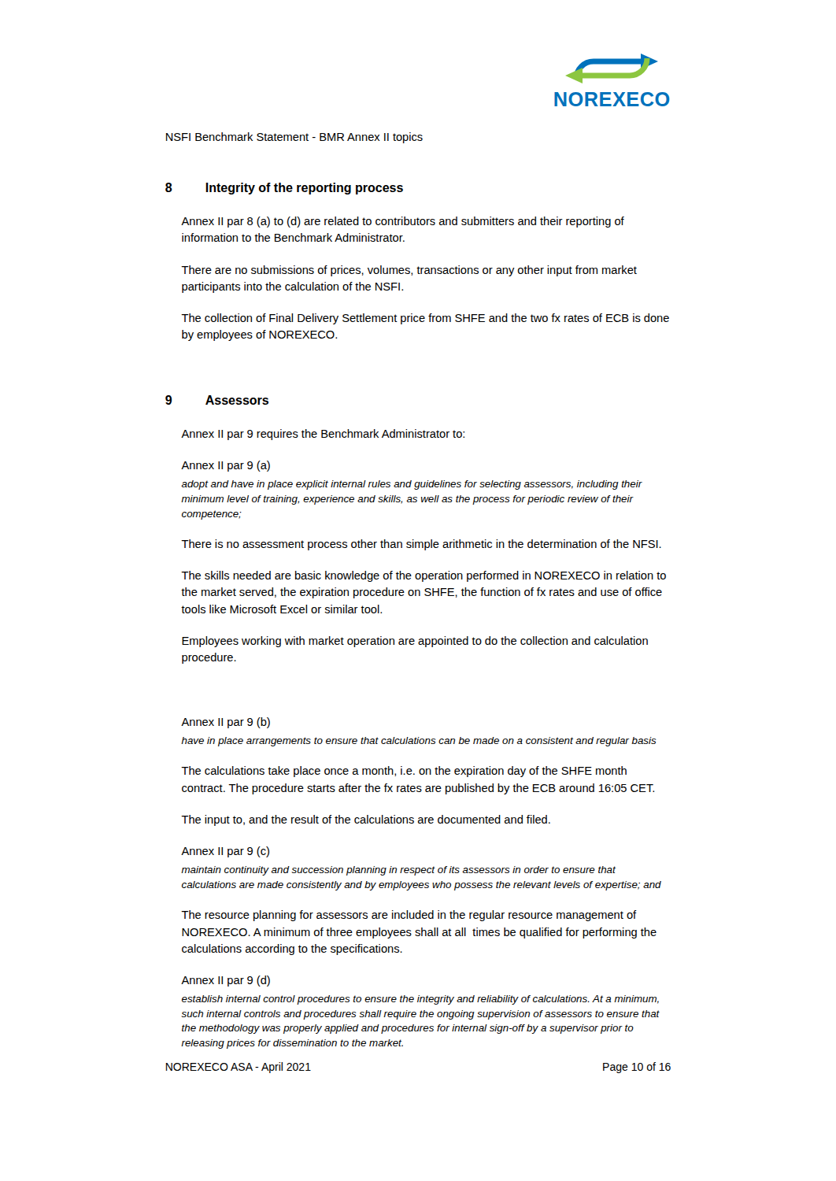NOREXECO
NSFI Benchmark Statement - BMR Annex II topics
8 Integrity of the reporting process
Annex II par 8 (a) to (d) are related to contributors and submitters and their reporting of information to the Benchmark Administrator.
There are no submissions of prices, volumes, transactions or any other input from market participants into the calculation of the NSFI.
The collection of Final Delivery Settlement price from SHFE and the two fx rates of ECB is done by employees of NOREXECO.
9 Assessors
Annex II par 9 requires the Benchmark Administrator to:
Annex II par 9 (a)
adopt and have in place explicit internal rules and guidelines for selecting assessors, including their minimum level of training, experience and skills, as well as the process for periodic review of their competence;
There is no assessment process other than simple arithmetic in the determination of the NFSI.
The skills needed are basic knowledge of the operation performed in NOREXECO in relation to the market served, the expiration procedure on SHFE, the function of fx rates and use of office tools like Microsoft Excel or similar tool.
Employees working with market operation are appointed to do the collection and calculation procedure.
Annex II par 9 (b)
have in place arrangements to ensure that calculations can be made on a consistent and regular basis
The calculations take place once a month, i.e. on the expiration day of the SHFE month contract. The procedure starts after the fx rates are published by the ECB around 16:05 CET.
The input to, and the result of the calculations are documented and filed.
Annex II par 9 (c)
maintain continuity and succession planning in respect of its assessors in order to ensure that calculations are made consistently and by employees who possess the relevant levels of expertise; and
The resource planning for assessors are included in the regular resource management of NOREXECO. A minimum of three employees shall at all times be qualified for performing the calculations according to the specifications.
Annex II par 9 (d)
establish internal control procedures to ensure the integrity and reliability of calculations. At a minimum, such internal controls and procedures shall require the ongoing supervision of assessors to ensure that the methodology was properly applied and procedures for internal sign-off by a supervisor prior to releasing prices for dissemination to the market.
NOREXECO ASA - April 2021 Page 10 of 16